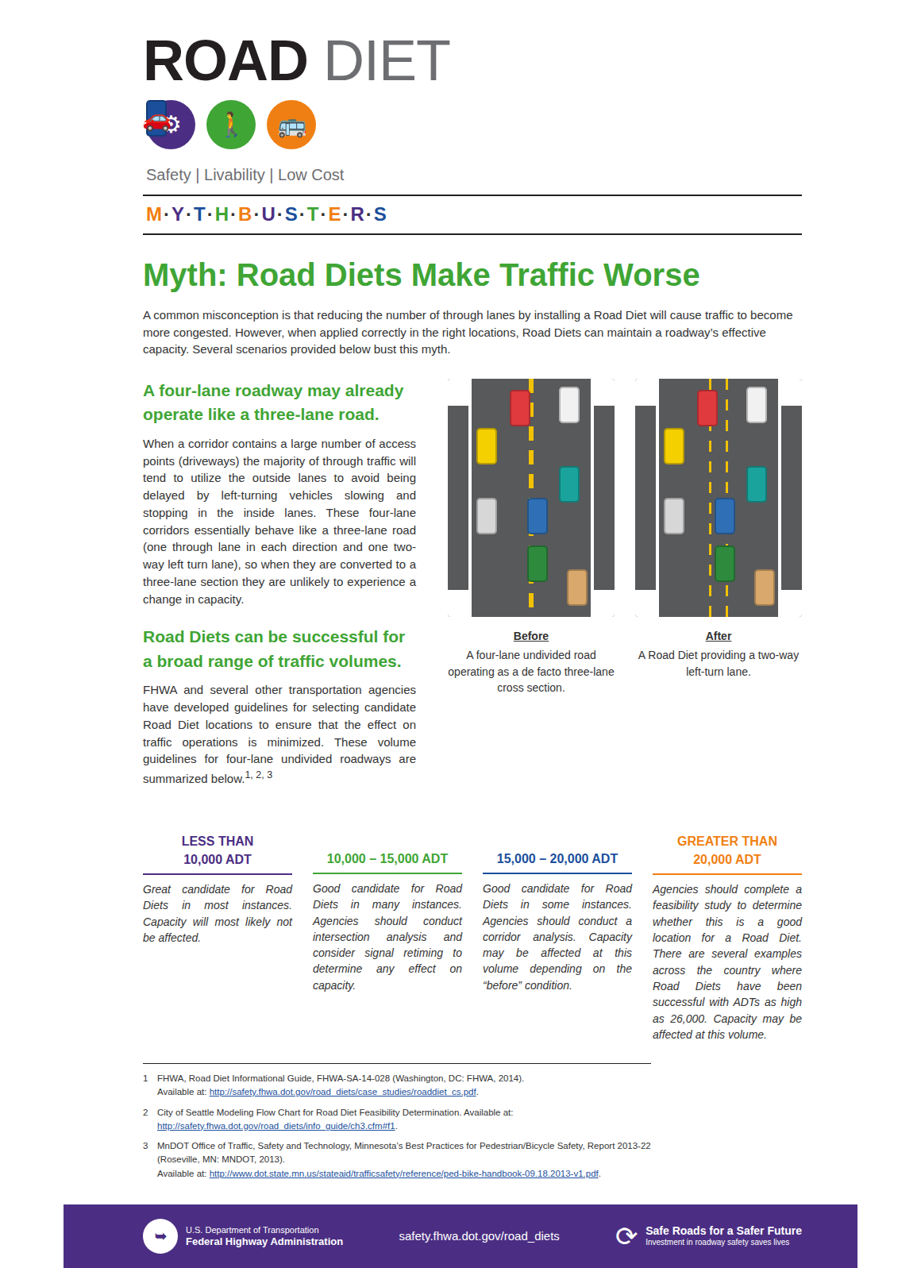ROAD DIET
⚙
🚶
🚗
🚌
Safety | Livability | Low Cost
M·Y·T·H·B·U·S·T·E·R·S
Myth: Road Diets Make Traffic Worse
A common misconception is that reducing the number of through lanes by installing a Road Diet will cause traffic to become more congested. However, when applied correctly in the right locations, Road Diets can maintain a roadway’s effective capacity. Several scenarios provided below bust this myth.
A four-lane roadway may already operate like a three-lane road.
When a corridor contains a large number of access points (driveways) the majority of through traffic will tend to utilize the outside lanes to avoid being delayed by left-turning vehicles slowing and stopping in the inside lanes. These four-lane corridors essentially behave like a three-lane road (one through lane in each direction and one two-way left turn lane), so when they are converted to a three-lane section they are unlikely to experience a change in capacity.
Road Diets can be successful for a broad range of traffic volumes.
FHWA and several other transportation agencies have developed guidelines for selecting candidate Road Diet locations to ensure that the effect on traffic operations is minimized. These volume guidelines for four-lane undivided roadways are summarized below.1, 2, 3
Before A four-lane undivided road operating as a de facto three-lane cross section.
After A Road Diet providing a two-way left-turn lane.
Less than
10,000 ADT
Great candidate for Road Diets in most instances. Capacity will most likely not be affected.
10,000 – 15,000 ADT
Good candidate for Road Diets in many instances. Agencies should conduct intersection analysis and consider signal retiming to determine any effect on capacity.
15,000 – 20,000 ADT
Good candidate for Road Diets in some instances. Agencies should conduct a corridor analysis. Capacity may be affected at this volume depending on the “before” condition.
Greater than
20,000 ADT
Agencies should complete a feasibility study to determine whether this is a good location for a Road Diet. There are several examples across the country where Road Diets have been successful with ADTs as high as 26,000. Capacity may be affected at this volume.
FHWA, Road Diet Informational Guide, FHWA-SA-14-028 (Washington, DC: FHWA, 2014).
Available at: http://safety.fhwa.dot.gov/road_diets/case_studies/roaddiet_cs.pdf.
City of Seattle Modeling Flow Chart for Road Diet Feasibility Determination. Available at: http://safety.fhwa.dot.gov/road_diets/info_guide/ch3.cfm#f1.
MnDOT Office of Traffic, Safety and Technology, Minnesota’s Best Practices for Pedestrian/Bicycle Safety, Report 2013-22 (Roseville, MN: MNDOT, 2013).
Available at: http://www.dot.state.mn.us/stateaid/trafficsafety/reference/ped-bike-handbook-09.18.2013-v1.pdf.
➥
U.S. Department of Transportation
Federal Highway Administration
safety.fhwa.dot.gov/road_diets
⟳
Safe Roads for a Safer Future
Investment in roadway safety saves lives